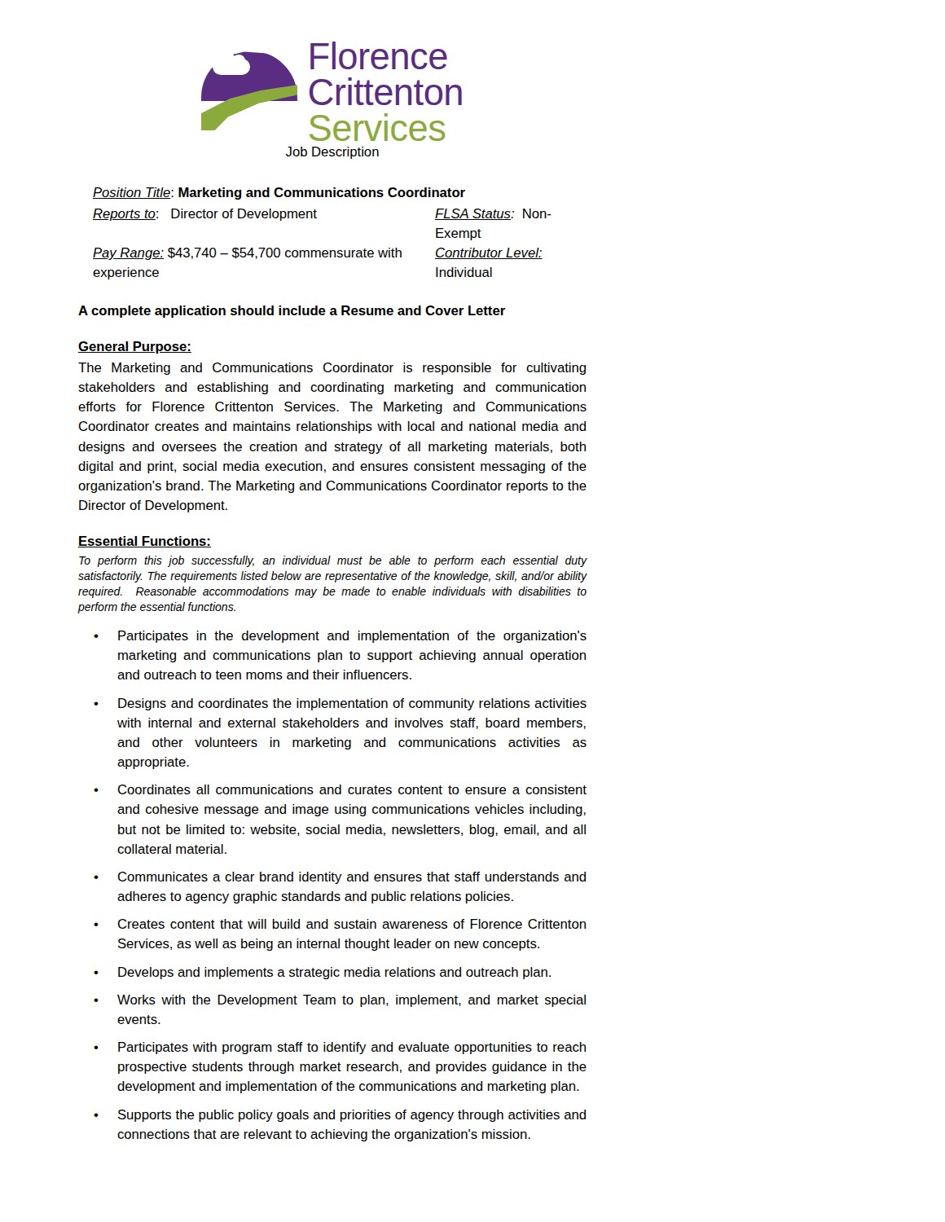Florence
Crittenton
Services
Job Description
Position Title: Marketing and Communications Coordinator
Reports to: Director of Development FLSA Status: Non-Exempt
Pay Range: $43,740 – $54,700 commensurate with experience Contributor Level: Individual
A complete application should include a Resume and Cover Letter
General Purpose:
The Marketing and Communications Coordinator is responsible for cultivating stakeholders and establishing and coordinating marketing and communication efforts for Florence Crittenton Services. The Marketing and Communications Coordinator creates and maintains relationships with local and national media and designs and oversees the creation and strategy of all marketing materials, both digital and print, social media execution, and ensures consistent messaging of the organization's brand. The Marketing and Communications Coordinator reports to the Director of Development.
Essential Functions:
To perform this job successfully, an individual must be able to perform each essential duty satisfactorily. The requirements listed below are representative of the knowledge, skill, and/or ability required. Reasonable accommodations may be made to enable individuals with disabilities to perform the essential functions.
Participates in the development and implementation of the organization's marketing and communications plan to support achieving annual operation and outreach to teen moms and their influencers.
Designs and coordinates the implementation of community relations activities with internal and external stakeholders and involves staff, board members, and other volunteers in marketing and communications activities as appropriate.
Coordinates all communications and curates content to ensure a consistent and cohesive message and image using communications vehicles including, but not be limited to: website, social media, newsletters, blog, email, and all collateral material.
Communicates a clear brand identity and ensures that staff understands and adheres to agency graphic standards and public relations policies.
Creates content that will build and sustain awareness of Florence Crittenton Services, as well as being an internal thought leader on new concepts.
Develops and implements a strategic media relations and outreach plan.
Works with the Development Team to plan, implement, and market special events.
Participates with program staff to identify and evaluate opportunities to reach prospective students through market research, and provides guidance in the development and implementation of the communications and marketing plan.
Supports the public policy goals and priorities of agency through activities and connections that are relevant to achieving the organization's mission.